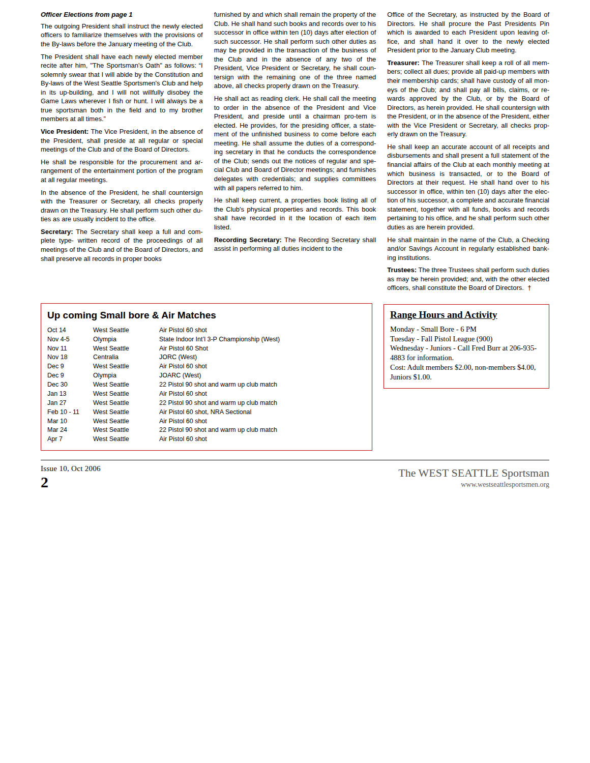Officer Elections from page 1
The outgoing President shall instruct the newly elected officers to familiarize themselves with the provisions of the By-laws before the January meeting of the Club.
The President shall have each newly elected member recite after him, "The Sportsman's Oath" as follows: “I solemnly swear that I will abide by the Constitution and By-laws of the West Seattle Sportsmen's Club and help in its up-building, and I will not willfully disobey the Game Laws wherever I fish or hunt. I will always be a true sportsman both in the field and to my brother members at all times.”
Vice President: The Vice President, in the absence of the President, shall preside at all regular or special meetings of the Club and of the Board of Directors.
He shall be responsible for the procurement and arrangement of the entertainment portion of the program at all regular meetings.
In the absence of the President, he shall countersign with the Treasurer or Secretary, all checks properly drawn on the Treasury. He shall perform such other duties as are usually incident to the office.
Secretary: The Secretary shall keep a full and complete type- written record of the proceedings of all meetings of the Club and of the Board of Directors, and shall preserve all records in proper books
furnished by and which shall remain the property of the Club. He shall hand such books and records over to his successor in office within ten (10) days after election of such successor. He shall perform such other duties as may be provided in the transaction of the business of the Club and in the absence of any two of the President, Vice President or Secretary, he shall countersign with the remaining one of the three named above, all checks properly drawn on the Treasury.
He shall act as reading clerk. He shall call the meeting to order in the absence of the President and Vice President, and preside until a chairman pro-tem is elected. He provides, for the presiding officer, a statement of the unfinished business to come before each meeting. He shall assume the duties of a corresponding secretary in that he conducts the correspondence of the Club; sends out the notices of regular and special Club and Board of Director meetings; and furnishes delegates with credentials; and supplies committees with all papers referred to him.
He shall keep current, a properties book listing all of the Club's physical properties and records. This book shall have recorded in it the location of each item listed.
Recording Secretary: The Recording Secretary shall assist in performing all duties incident to the
Office of the Secretary, as instructed by the Board of Directors. He shall procure the Past Presidents Pin which is awarded to each President upon leaving office, and shall hand it over to the newly elected President prior to the January Club meeting.
Treasurer: The Treasurer shall keep a roll of all members; collect all dues; provide all paid-up members with their membership cards; shall have custody of all moneys of the Club; and shall pay all bills, claims, or rewards approved by the Club, or by the Board of Directors, as herein provided. He shall countersign with the President, or in the absence of the President, either with the Vice President or Secretary, all checks properly drawn on the Treasury.
He shall keep an accurate account of all receipts and disbursements and shall present a full statement of the financial affairs of the Club at each monthly meeting at which business is transacted, or to the Board of Directors at their request. He shall hand over to his successor in office, within ten (10) days after the election of his successor, a complete and accurate financial statement, together with all funds, books and records pertaining to his office, and he shall perform such other duties as are herein provided.
He shall maintain in the name of the Club, a Checking and/or Savings Account in regularly established banking institutions.
Trustees: The three Trustees shall perform such duties as may be herein provided; and, with the other elected officers, shall constitute the Board of Directors. †
Up coming Small bore & Air Matches
| Oct 14 | West Seattle | Air Pistol 60 shot |
| Nov 4-5 | Olympia | State Indoor Int’l 3-P Championship (West) |
| Nov 11 | West Seattle | Air Pistol 60 Shot |
| Nov 18 | Centralia | JORC (West) |
| Dec 9 | West Seattle | Air Pistol 60 shot |
| Dec 9 | Olympia | JOARC (West) |
| Dec 30 | West Seattle | 22 Pistol 90 shot and warm up club match |
| Jan 13 | West Seattle | Air Pistol 60 shot |
| Jan 27 | West Seattle | 22 Pistol 90 shot and warm up club match |
| Feb 10 - 11 | West Seattle | Air Pistol 60 shot, NRA Sectional |
| Mar 10 | West Seattle | Air Pistol 60 shot |
| Mar 24 | West Seattle | 22 Pistol 90 shot and warm up club match |
| Apr 7 | West Seattle | Air Pistol 60 shot |
Range Hours and Activity
Monday - Small Bore - 6 PM
Tuesday - Fall Pistol League (900)
Wednesday - Juniors - Call Fred Burr at 206-935-4883 for information.
Cost: Adult members $2.00, non-members $4.00, Juniors $1.00.
Issue 10, Oct 2006
2
The WEST SEATTLE Sportsman
www.westseattlesportsmen.org